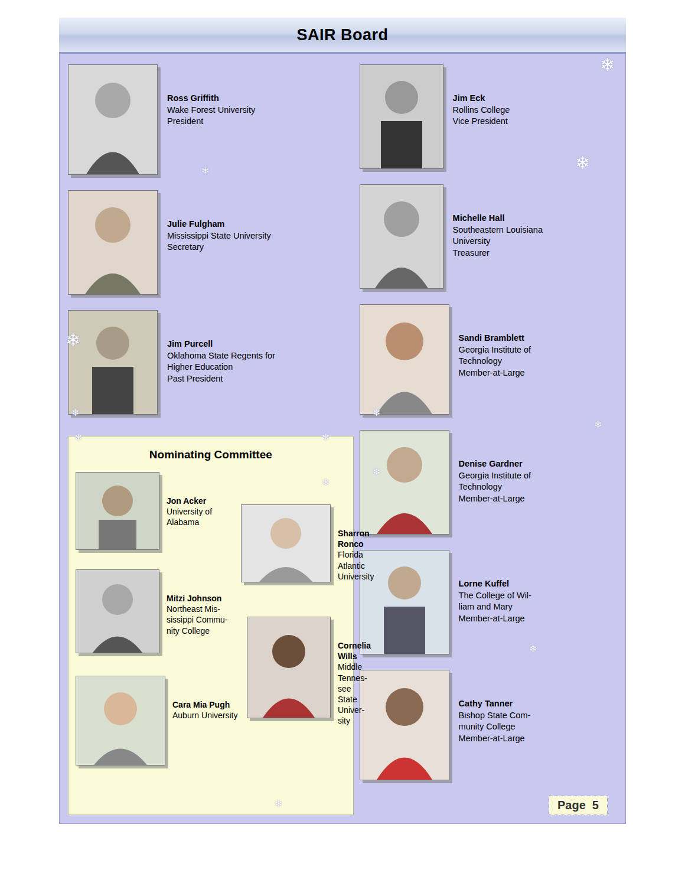SAIR Board
❄ ❄ ❄ ❄ ❄ ❄ ❄ ❄ ❄ ❄ ❄
Ross Griffith
Wake Forest University
President
Julie Fulgham
Mississippi State University
Secretary
Jim Purcell
Oklahoma State Regents for
Higher Education
Past President
Jim Eck
Rollins College
Vice President
Michelle Hall
Southeastern Louisiana
University
Treasurer
Sandi Bramblett
Georgia Institute of
Technology
Member-at-Large
Denise Gardner
Georgia Institute of
Technology
Member-at-Large
Lorne Kuffel
The College of Wil-
liam and Mary
Member-at-Large
Cathy Tanner
Bishop State Com-
munity College
Member-at-Large
❄ ❄ ❄ ❄ ❄
Nominating Committee
Jon Acker
University of
Alabama
Sharron Ronco
Florida Atlantic
University
Mitzi Johnson
Northeast Mis-
sissippi Commu-
nity College
Cornelia Wills
Middle Tennes-
see State Univer-
sity
Cara Mia Pugh
Auburn University
Page 5